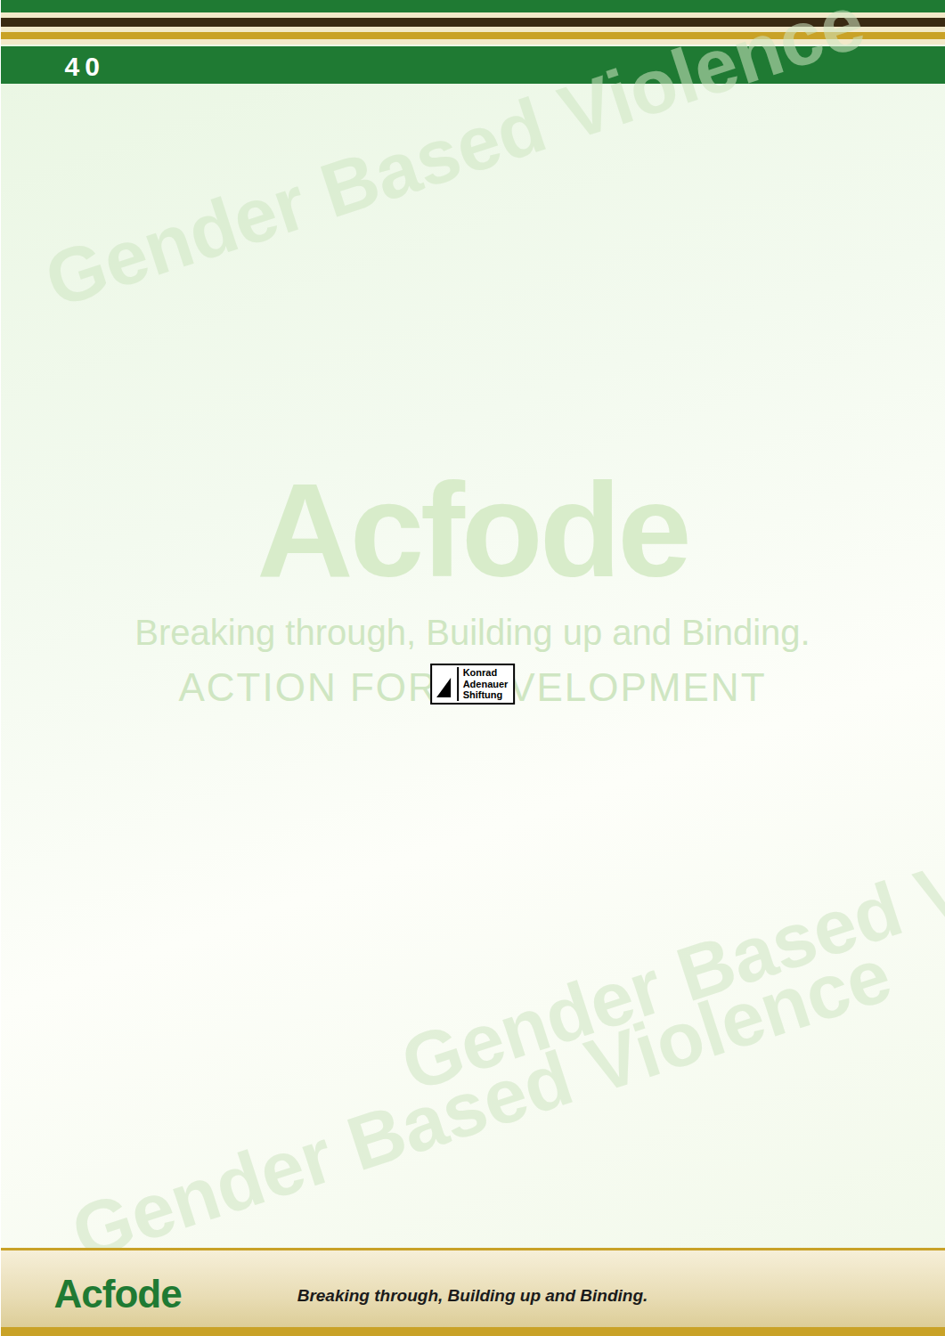40
Gender Based Violence
Acfode
Breaking through, Building up and Binding.
ACTION FOR DEVELOPMENT
Konrad
Adenauer
Shiftung
Gender Based Violence
Gender Based Violence
Acfode
Breaking through, Building up and Binding.